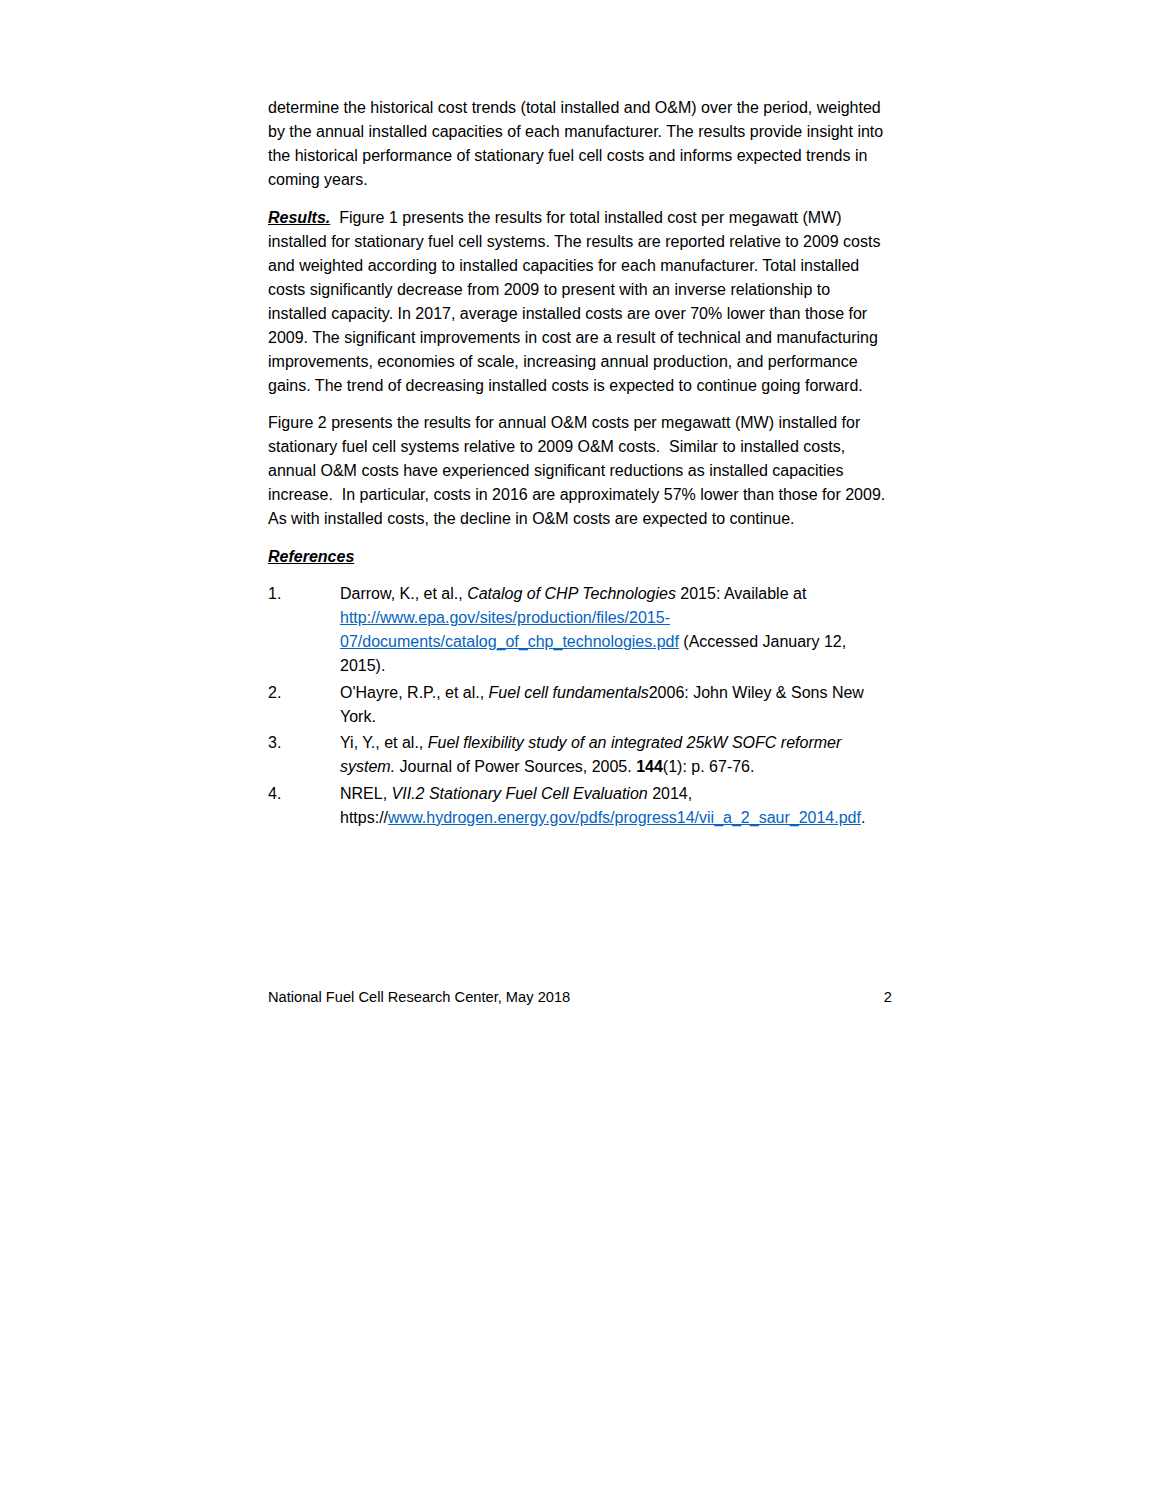determine the historical cost trends (total installed and O&M) over the period, weighted by the annual installed capacities of each manufacturer. The results provide insight into the historical performance of stationary fuel cell costs and informs expected trends in coming years.
Results. Figure 1 presents the results for total installed cost per megawatt (MW) installed for stationary fuel cell systems. The results are reported relative to 2009 costs and weighted according to installed capacities for each manufacturer. Total installed costs significantly decrease from 2009 to present with an inverse relationship to installed capacity. In 2017, average installed costs are over 70% lower than those for 2009. The significant improvements in cost are a result of technical and manufacturing improvements, economies of scale, increasing annual production, and performance gains. The trend of decreasing installed costs is expected to continue going forward.
Figure 2 presents the results for annual O&M costs per megawatt (MW) installed for stationary fuel cell systems relative to 2009 O&M costs. Similar to installed costs, annual O&M costs have experienced significant reductions as installed capacities increase. In particular, costs in 2016 are approximately 57% lower than those for 2009. As with installed costs, the decline in O&M costs are expected to continue.
References
Darrow, K., et al., Catalog of CHP Technologies 2015: Available at http://www.epa.gov/sites/production/files/2015-07/documents/catalog_of_chp_technologies.pdf (Accessed January 12, 2015).
O'Hayre, R.P., et al., Fuel cell fundamentals2006: John Wiley & Sons New York.
Yi, Y., et al., Fuel flexibility study of an integrated 25kW SOFC reformer system. Journal of Power Sources, 2005. 144(1): p. 67-76.
NREL, VII.2 Stationary Fuel Cell Evaluation 2014, https://www.hydrogen.energy.gov/pdfs/progress14/vii_a_2_saur_2014.pdf.
National Fuel Cell Research Center, May 2018 2